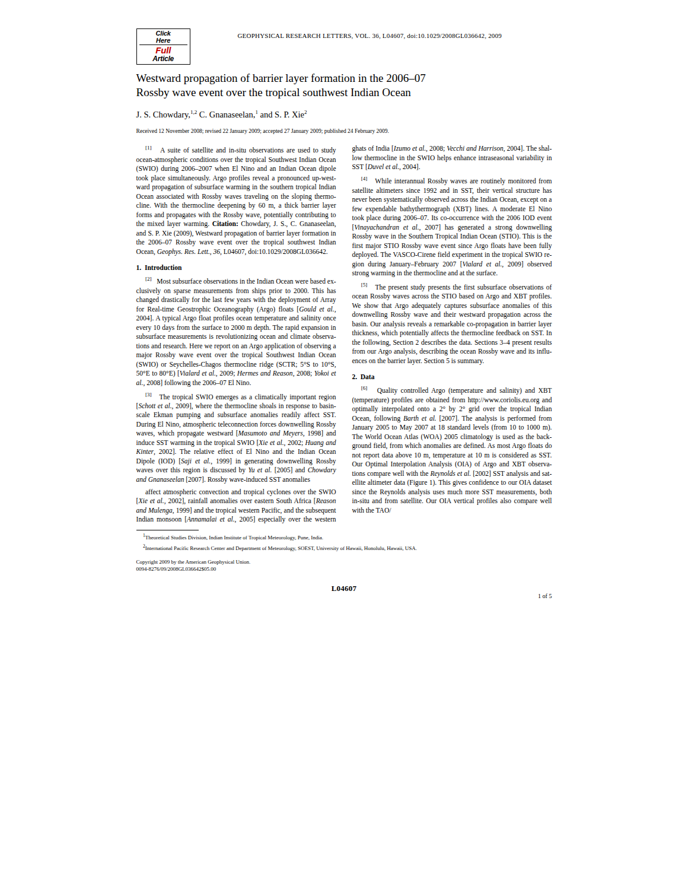Click
Here
Full
Article
GEOPHYSICAL RESEARCH LETTERS, VOL. 36, L04607, doi:10.1029/2008GL036642, 2009
Westward propagation of barrier layer formation in the 2006–07
Rossby wave event over the tropical southwest Indian Ocean
J. S. Chowdary,1,2 C. Gnanaseelan,1 and S. P. Xie2
Received 12 November 2008; revised 22 January 2009; accepted 27 January 2009; published 24 February 2009.
[1] A suite of satellite and in-situ observations are used to study ocean-atmospheric conditions over the tropical Southwest Indian Ocean (SWIO) during 2006–2007 when El Nino and an Indian Ocean dipole took place simultaneously. Argo profiles reveal a pronounced up-westward propagation of subsurface warming in the southern tropical Indian Ocean associated with Rossby waves traveling on the sloping thermocline. With the thermocline deepening by 60 m, a thick barrier layer forms and propagates with the Rossby wave, potentially contributing to the mixed layer warming. Citation: Chowdary, J. S., C. Gnanaseelan, and S. P. Xie (2009), Westward propagation of barrier layer formation in the 2006–07 Rossby wave event over the tropical southwest Indian Ocean, Geophys. Res. Lett., 36, L04607, doi:10.1029/2008GL036642.
1. Introduction
[2] Most subsurface observations in the Indian Ocean were based exclusively on sparse measurements from ships prior to 2000. This has changed drastically for the last few years with the deployment of Array for Real-time Geostrophic Oceanography (Argo) floats [Gould et al., 2004]. A typical Argo float profiles ocean temperature and salinity once every 10 days from the surface to 2000 m depth. The rapid expansion in subsurface measurements is revolutionizing ocean and climate observations and research. Here we report on an Argo application of observing a major Rossby wave event over the tropical Southwest Indian Ocean (SWIO) or Seychelles-Chagos thermocline ridge (SCTR; 5°S to 10°S, 50°E to 80°E) [Vialard et al., 2009; Hermes and Reason, 2008; Yokoi et al., 2008] following the 2006–07 El Nino.
[3] The tropical SWIO emerges as a climatically important region [Schott et al., 2009], where the thermocline shoals in response to basin-scale Ekman pumping and subsurface anomalies readily affect SST. During El Nino, atmospheric teleconnection forces downwelling Rossby waves, which propagate westward [Masumoto and Meyers, 1998] and induce SST warming in the tropical SWIO [Xie et al., 2002; Huang and Kinter, 2002]. The relative effect of El Nino and the Indian Ocean Dipole (IOD) [Saji et al., 1999] in generating downwelling Rossby waves over this region is discussed by Yu et al. [2005] and Chowdary and Gnanaseelan [2007]. Rossby wave-induced SST anomalies
affect atmospheric convection and tropical cyclones over the SWIO [Xie et al., 2002], rainfall anomalies over eastern South Africa [Reason and Mulenga, 1999] and the tropical western Pacific, and the subsequent Indian monsoon [Annamalai et al., 2005] especially over the western ghats of India [Izumo et al., 2008; Vecchi and Harrison, 2004]. The shallow thermocline in the SWIO helps enhance intraseasonal variability in SST [Duvel et al., 2004].
[4] While interannual Rossby waves are routinely monitored from satellite altimeters since 1992 and in SST, their vertical structure has never been systematically observed across the Indian Ocean, except on a few expendable bathythermograph (XBT) lines. A moderate El Nino took place during 2006–07. Its co-occurrence with the 2006 IOD event [Vinayachandran et al., 2007] has generated a strong downwelling Rossby wave in the Southern Tropical Indian Ocean (STIO). This is the first major STIO Rossby wave event since Argo floats have been fully deployed. The VASCO-Cirene field experiment in the tropical SWIO region during January–February 2007 [Vialard et al., 2009] observed strong warming in the thermocline and at the surface.
[5] The present study presents the first subsurface observations of ocean Rossby waves across the STIO based on Argo and XBT profiles. We show that Argo adequately captures subsurface anomalies of this downwelling Rossby wave and their westward propagation across the basin. Our analysis reveals a remarkable co-propagation in barrier layer thickness, which potentially affects the thermocline feedback on SST. In the following, Section 2 describes the data. Sections 3–4 present results from our Argo analysis, describing the ocean Rossby wave and its influences on the barrier layer. Section 5 is summary.
2. Data
[6] Quality controlled Argo (temperature and salinity) and XBT (temperature) profiles are obtained from http://www.coriolis.eu.org and optimally interpolated onto a 2° by 2° grid over the tropical Indian Ocean, following Barth et al. [2007]. The analysis is performed from January 2005 to May 2007 at 18 standard levels (from 10 to 1000 m). The World Ocean Atlas (WOA) 2005 climatology is used as the background field, from which anomalies are defined. As most Argo floats do not report data above 10 m, temperature at 10 m is considered as SST. Our Optimal Interpolation Analysis (OIA) of Argo and XBT observations compare well with the Reynolds et al. [2002] SST analysis and satellite altimeter data (Figure 1). This gives confidence to our OIA dataset since the Reynolds analysis uses much more SST measurements, both in-situ and from satellite. Our OIA vertical profiles also compare well with the TAO/
1Theoretical Studies Division, Indian Institute of Tropical Meteorology, Pune, India.
2International Pacific Research Center and Department of Meteorology, SOEST, University of Hawaii, Honolulu, Hawaii, USA.
Copyright 2009 by the American Geophysical Union.
0094-8276/09/2008GL036642$05.00
L04607
1 of 5